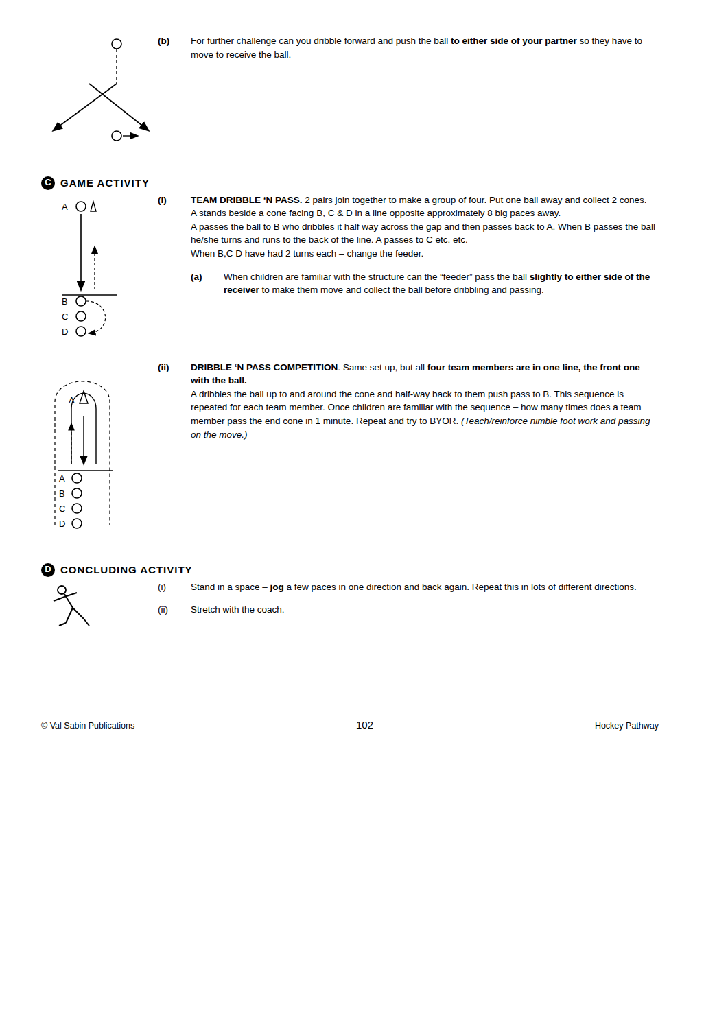(b)
For further challenge can you dribble forward and push the ball to either side of your partner so they have to move to receive the ball.
C GAME ACTIVITY
A B C D
(i)
TEAM DRIBBLE ‘N PASS. 2 pairs join together to make a group of four. Put one ball away and collect 2 cones.
A stands beside a cone facing B, C & D in a line opposite approximately 8 big paces away.
A passes the ball to B who dribbles it half way across the gap and then passes back to A. When B passes the ball he/she turns and runs to the back of the line. A passes to C etc. etc.
When B,C D have had 2 turns each – change the feeder.
(a)
When children are familiar with the structure can the “feeder” pass the ball slightly to either side of the receiver to make them move and collect the ball before dribbling and passing.
Δ A B C D
(ii)
DRIBBLE ‘N PASS COMPETITION. Same set up, but all four team members are in one line, the front one with the ball.
A dribbles the ball up to and around the cone and half-way back to them push pass to B. This sequence is repeated for each team member. Once children are familiar with the sequence – how many times does a team member pass the end cone in 1 minute. Repeat and try to BYOR. (Teach/reinforce nimble foot work and passing on the move.)
D CONCLUDING ACTIVITY
(i)
Stand in a space – jog a few paces in one direction and back again. Repeat this in lots of different directions.
(ii)
Stretch with the coach.
© Val Sabin Publications
102
Hockey Pathway